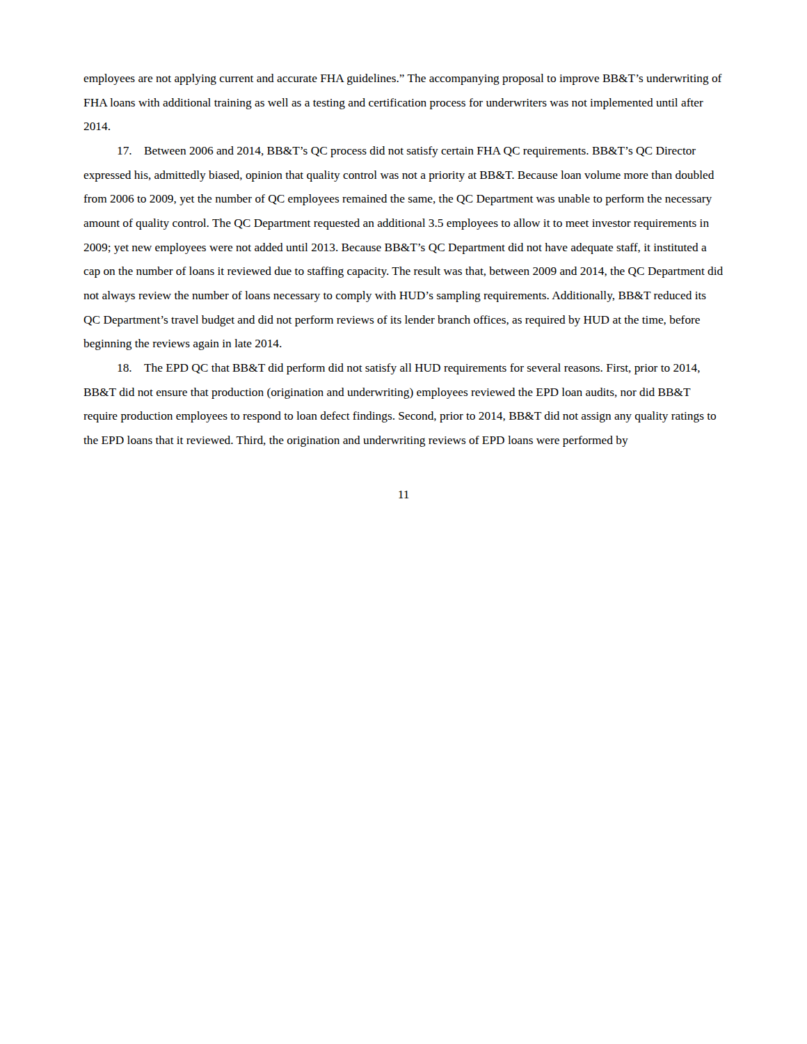employees are not applying current and accurate FHA guidelines.” The accompanying proposal to improve BB&T’s underwriting of FHA loans with additional training as well as a testing and certification process for underwriters was not implemented until after 2014.
17. Between 2006 and 2014, BB&T’s QC process did not satisfy certain FHA QC requirements. BB&T’s QC Director expressed his, admittedly biased, opinion that quality control was not a priority at BB&T. Because loan volume more than doubled from 2006 to 2009, yet the number of QC employees remained the same, the QC Department was unable to perform the necessary amount of quality control. The QC Department requested an additional 3.5 employees to allow it to meet investor requirements in 2009; yet new employees were not added until 2013. Because BB&T’s QC Department did not have adequate staff, it instituted a cap on the number of loans it reviewed due to staffing capacity. The result was that, between 2009 and 2014, the QC Department did not always review the number of loans necessary to comply with HUD’s sampling requirements. Additionally, BB&T reduced its QC Department’s travel budget and did not perform reviews of its lender branch offices, as required by HUD at the time, before beginning the reviews again in late 2014.
18. The EPD QC that BB&T did perform did not satisfy all HUD requirements for several reasons. First, prior to 2014, BB&T did not ensure that production (origination and underwriting) employees reviewed the EPD loan audits, nor did BB&T require production employees to respond to loan defect findings. Second, prior to 2014, BB&T did not assign any quality ratings to the EPD loans that it reviewed. Third, the origination and underwriting reviews of EPD loans were performed by
11